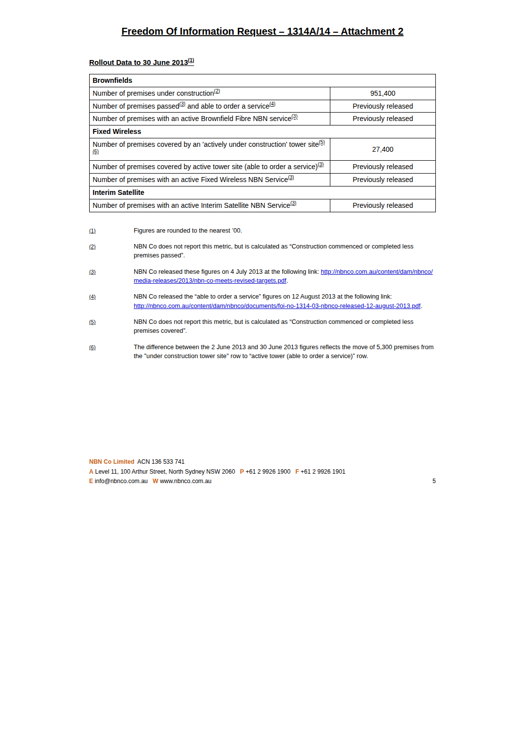Freedom Of Information Request – 1314A/14 – Attachment 2
Rollout Data to 30 June 2013(1)
| Brownfields |
| Number of premises under construction (2) | 951,400 |
| Number of premises passed (3) and able to order a service (4) | Previously released |
| Number of premises with an active Brownfield Fibre NBN service (3) | Previously released |
| Fixed Wireless |
| Number of premises covered by an 'actively under construction' tower site (5) (6) | 27,400 |
| Number of premises covered by active tower site (able to order a service) (3) | Previously released |
| Number of premises with an active Fixed Wireless NBN Service (3) | Previously released |
| Interim Satellite |
| Number of premises with an active Interim Satellite NBN Service (3) | Previously released |
(1)
Figures are rounded to the nearest ’00.
(2)
NBN Co does not report this metric, but is calculated as “Construction commenced or completed less premises passed”.
(3)
NBN Co released these figures on 4 July 2013 at the following link: http://nbnco.com.au/content/dam/nbnco/media-releases/2013/nbn-co-meets-revised-targets.pdf.
(4)
NBN Co released the “able to order a service” figures on 12 August 2013 at the following link:
http://nbnco.com.au/content/dam/nbnco/documents/foi-no-1314-03-nbnco-released-12-august-2013.pdf.
(5)
NBN Co does not report this metric, but is calculated as “Construction commenced or completed less premises covered”.
(6)
The difference between the 2 June 2013 and 30 June 2013 figures reflects the move of 5,300 premises from the "under construction tower site" row to “active tower (able to order a service)” row.
NBN Co Limited ACN 136 533 741
A Level 11, 100 Arthur Street, North Sydney NSW 2060 P +61 2 9926 1900 F +61 2 9926 1901
E info@nbnco.com.au W www.nbnco.com.au 5